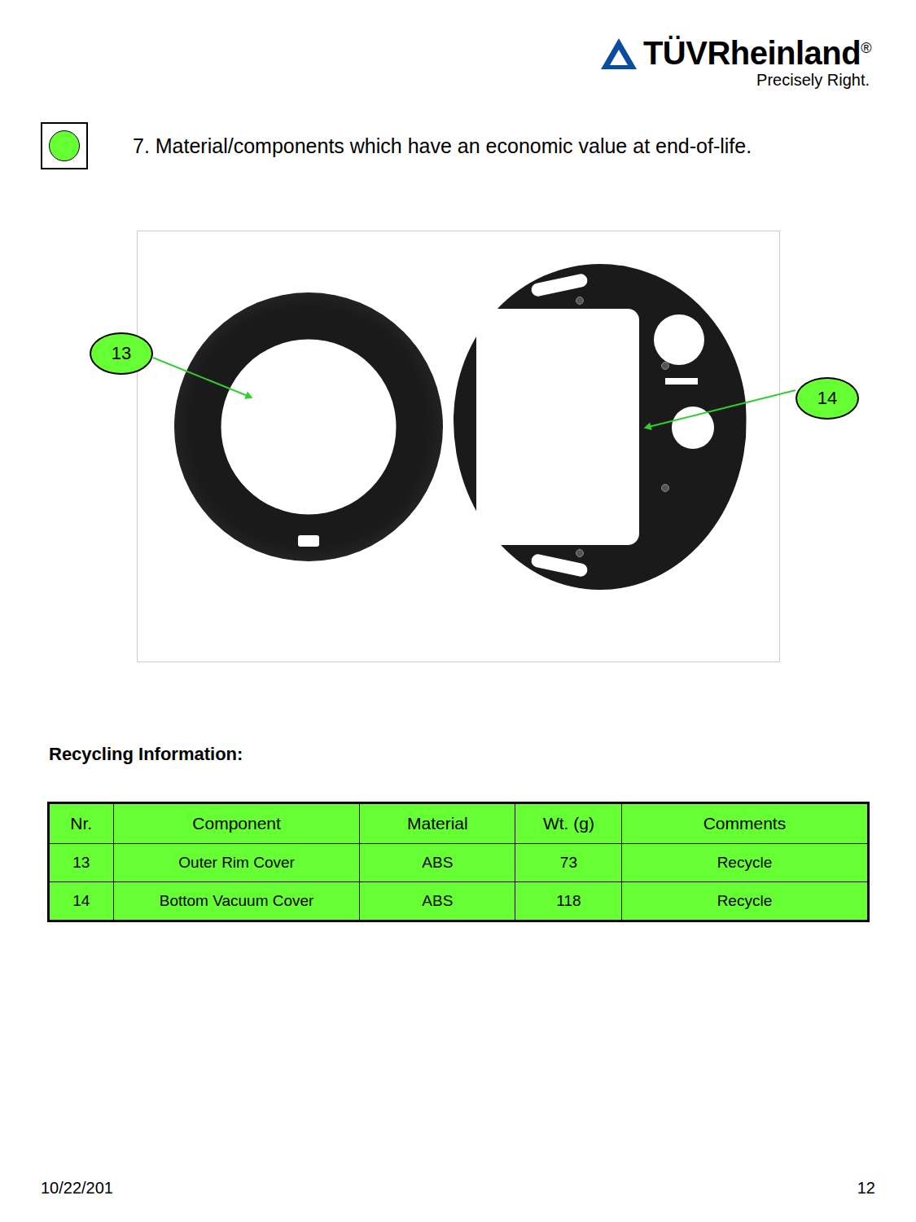TÜVRheinland®
Precisely Right.
7. Material/components which have an economic value at end-of-life.
13
14
Recycling Information:
| Nr. | Component | Material | Wt. (g) | Comments |
| --- | --- | --- | --- | --- |
| 13 | Outer Rim Cover | ABS | 73 | Recycle |
| 14 | Bottom Vacuum Cover | ABS | 118 | Recycle |
10/22/201
12